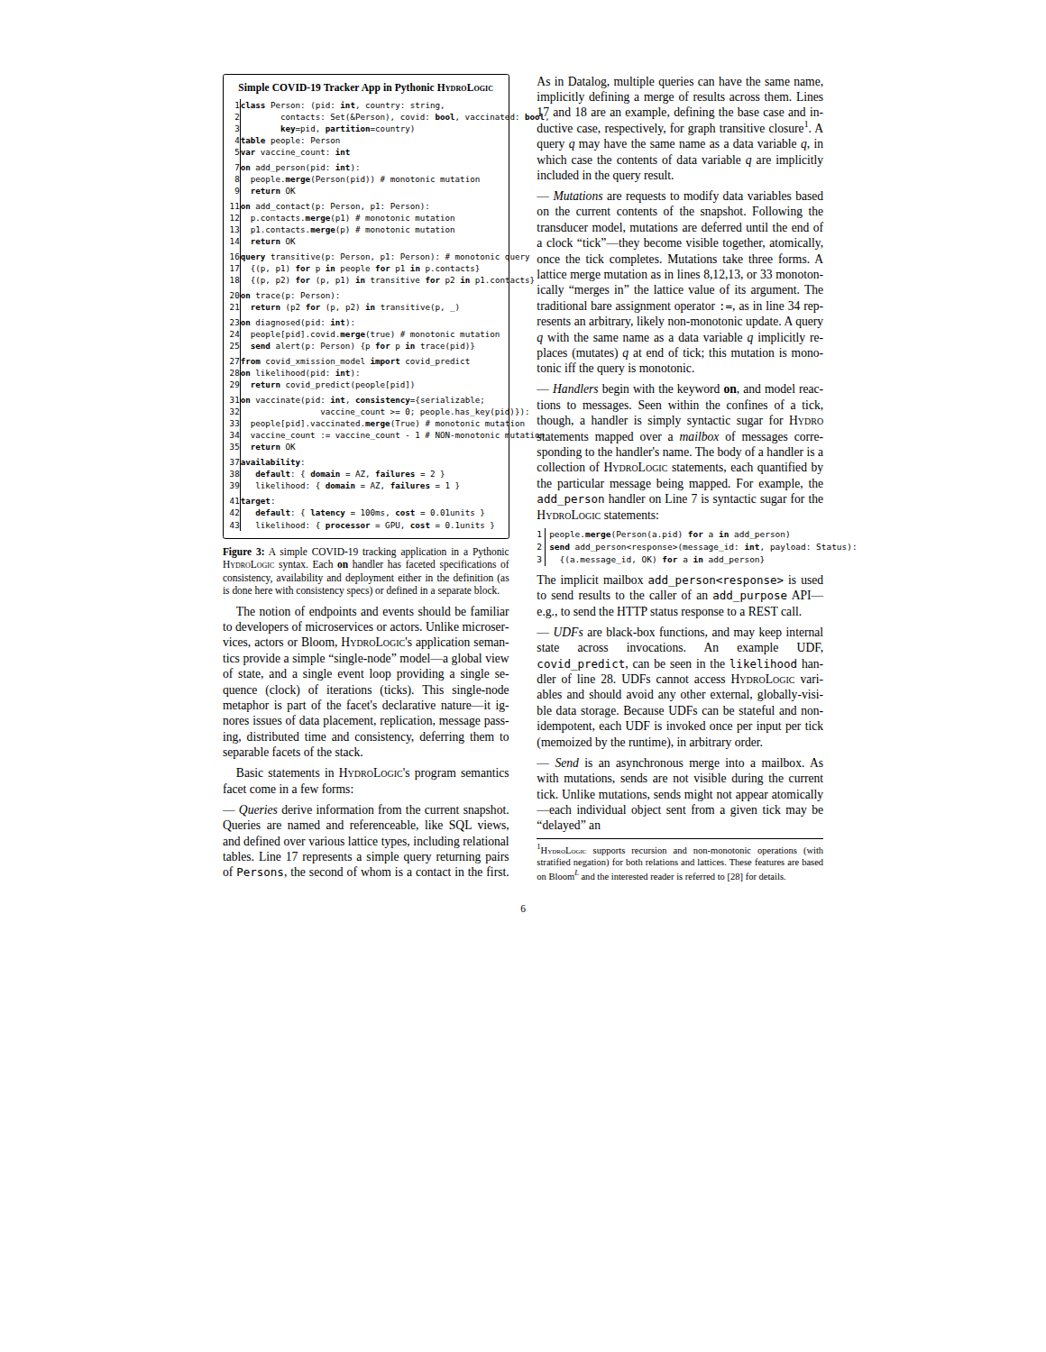Simple COVID-19 Tracker App in Pythonic HydroLogic
| 1 | class Person: (pid: int , country: string, |
| 2 | contacts: Set(&Person), covid: bool , vaccinated: bool , |
| 3 | key =pid, partition =country) |
| 4 | table people: Person |
| 5 | var vaccine_count: int |
| 7 | on add_person(pid: int ): |
| 8 | people. merge (Person(pid)) # monotonic mutation |
| 9 | return OK |
| 11 | on add_contact(p: Person, p1: Person): |
| 12 | p.contacts. merge (p1) # monotonic mutation |
| 13 | p1.contacts. merge (p) # monotonic mutation |
| 14 | return OK |
| 16 | query transitive(p: Person, p1: Person): # monotonic query |
| 17 | {(p, p1) for p in people for p1 in p.contacts} |
| 18 | {(p, p2) for (p, p1) in transitive for p2 in p1.contacts} |
| 20 | on trace(p: Person): |
| 21 | return (p2 for (p, p2) in transitive(p, _) |
| 23 | on diagnosed(pid: int ): |
| 24 | people[pid].covid. merge (true) # monotonic mutation |
| 25 | send alert(p: Person) {p for p in trace(pid)} |
| 27 | from covid_xmission_model import covid_predict |
| 28 | on likelihood(pid: int ): |
| 29 | return covid_predict(people[pid]) |
| 31 | on vaccinate(pid: int , consistency ={serializable; |
| 32 | vaccine_count >= 0; people.has_key(pid)}): |
| 33 | people[pid].vaccinated. merge (True) # monotonic mutation |
| 34 | vaccine_count := vaccine_count - 1 # NON-monotonic mutation |
| 35 | return OK |
| 37 | availability : |
| 38 | default : { domain = AZ, failures = 2 } |
| 39 | likelihood: { domain = AZ, failures = 1 } |
| 41 | target : |
| 42 | default : { latency = 100ms, cost = 0.01units } |
| 43 | likelihood: { processor = GPU, cost = 0.1units } |
Figure 3: A simple COVID-19 tracking application in a Pythonic HydroLogic syntax. Each on handler has faceted specifications of consistency, availability and deployment either in the definition (as is done here with consistency specs) or defined in a separate block.
The notion of endpoints and events should be familiar to developers of microservices or actors. Unlike microservices, actors or Bloom, HydroLogic's application semantics provide a simple “single-node” model—a global view of state, and a single event loop providing a single sequence (clock) of iterations (ticks). This single-node metaphor is part of the facet's declarative nature—it ignores issues of data placement, replication, message passing, distributed time and consistency, deferring them to separable facets of the stack.
Basic statements in HydroLogic's program semantics facet come in a few forms:
— Queries derive information from the current snapshot. Queries are named and referenceable, like SQL views, and defined over various lattice types, including relational tables. Line 17 represents a simple query returning pairs of Persons, the second of whom is a contact in the first. As in Datalog, multiple queries can have the same name, implicitly defining a merge of results across them. Lines 17 and 18 are an example, defining the base case and inductive case, respectively, for graph transitive closure1. A query q may have the same name as a data variable q, in which case the contents of data variable q are implicitly included in the query result.
— Mutations are requests to modify data variables based on the current contents of the snapshot. Following the transducer model, mutations are deferred until the end of a clock “tick”—they become visible together, atomically, once the tick completes. Mutations take three forms. A lattice merge mutation as in lines 8,12,13, or 33 monotonically “merges in” the lattice value of its argument. The traditional bare assignment operator :=, as in line 34 represents an arbitrary, likely non-monotonic update. A query q with the same name as a data variable q implicitly replaces (mutates) q at end of tick; this mutation is monotonic iff the query is monotonic.
— Handlers begin with the keyword on, and model reactions to messages. Seen within the confines of a tick, though, a handler is simply syntactic sugar for Hydro statements mapped over a mailbox of messages corresponding to the handler's name. The body of a handler is a collection of HydroLogic statements, each quantified by the particular message being mapped. For example, the add_person handler on Line 7 is syntactic sugar for the HydroLogic statements:
| 1 | people. merge (Person(a.pid) for a in add_person) |
| 2 | send add_person<response>(message_id: int , payload: Status): |
| 3 | {(a.message_id, OK) for a in add_person} |
The implicit mailbox add_person<response> is used to send results to the caller of an add_purpose API—e.g., to send the HTTP status response to a REST call.
— UDFs are black-box functions, and may keep internal state across invocations. An example UDF, covid_predict, can be seen in the likelihood handler of line 28. UDFs cannot access HydroLogic variables and should avoid any other external, globally-visible data storage. Because UDFs can be stateful and non-idempotent, each UDF is invoked once per input per tick (memoized by the runtime), in arbitrary order.
— Send is an asynchronous merge into a mailbox. As with mutations, sends are not visible during the current tick. Unlike mutations, sends might not appear atomically—each individual object sent from a given tick may be “delayed” an
1HydroLogic supports recursion and non-monotonic operations (with stratified negation) for both relations and lattices. These features are based on BloomL and the interested reader is referred to [28] for details.
6